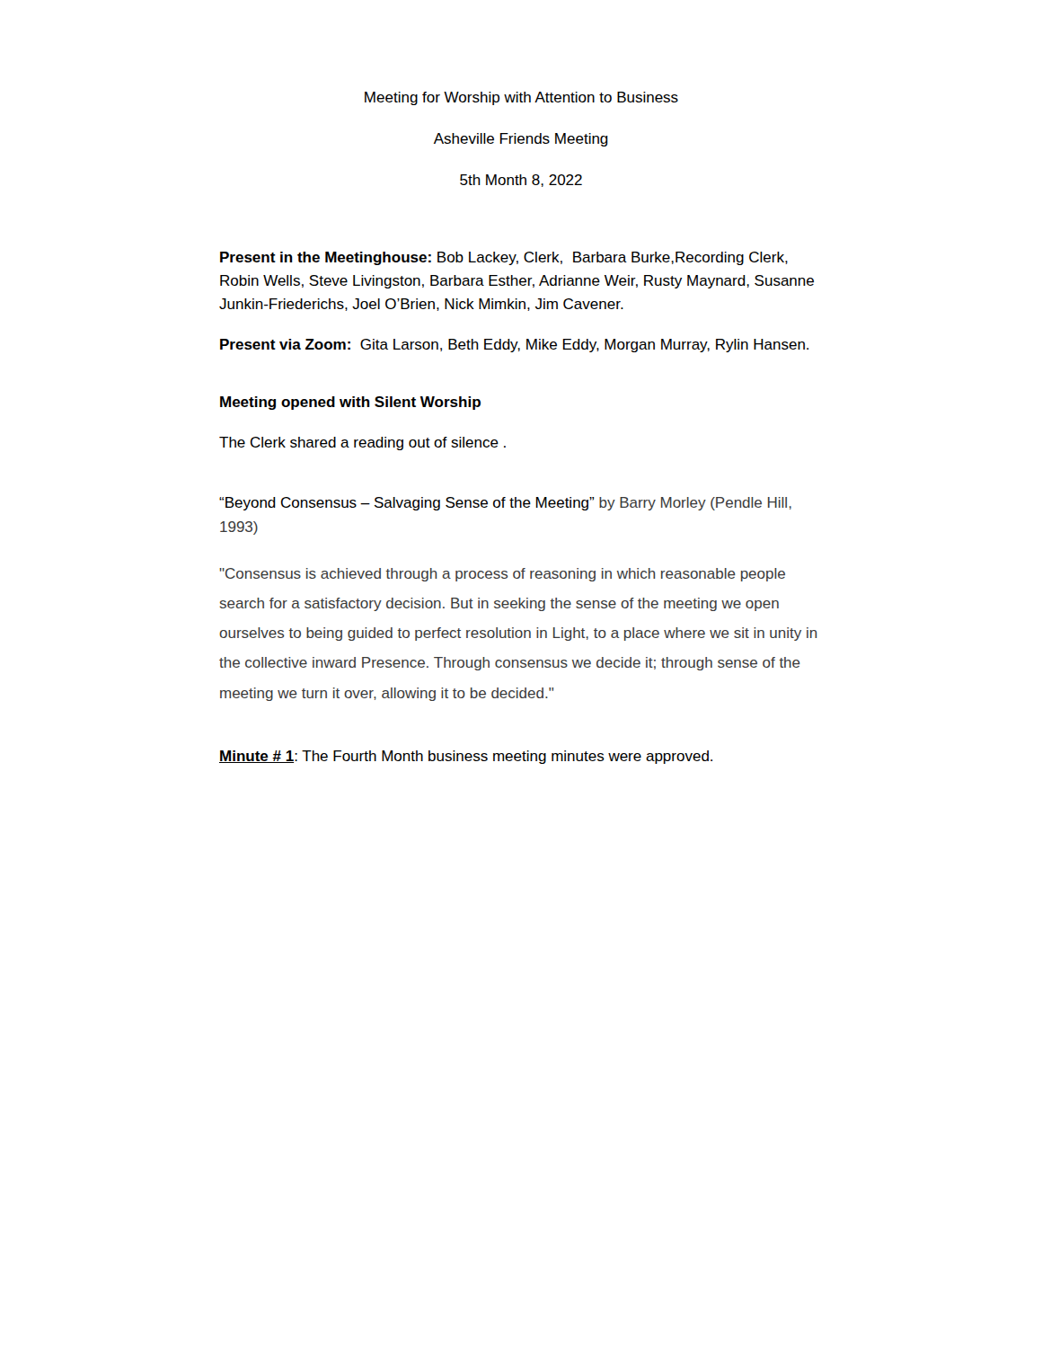Meeting for Worship with Attention to Business
Asheville Friends Meeting
5th Month 8, 2022
Present in the Meetinghouse: Bob Lackey, Clerk, Barbara Burke,Recording Clerk, Robin Wells, Steve Livingston, Barbara Esther, Adrianne Weir, Rusty Maynard, Susanne Junkin-Friederichs, Joel O’Brien, Nick Mimkin, Jim Cavener.
Present via Zoom: Gita Larson, Beth Eddy, Mike Eddy, Morgan Murray, Rylin Hansen.
Meeting opened with Silent Worship
The Clerk shared a reading out of silence .
“Beyond Consensus – Salvaging Sense of the Meeting” by Barry Morley (Pendle Hill, 1993)
"Consensus is achieved through a process of reasoning in which reasonable people search for a satisfactory decision. But in seeking the sense of the meeting we open ourselves to being guided to perfect resolution in Light, to a place where we sit in unity in the collective inward Presence. Through consensus we decide it; through sense of the meeting we turn it over, allowing it to be decided."
Minute # 1: The Fourth Month business meeting minutes were approved.